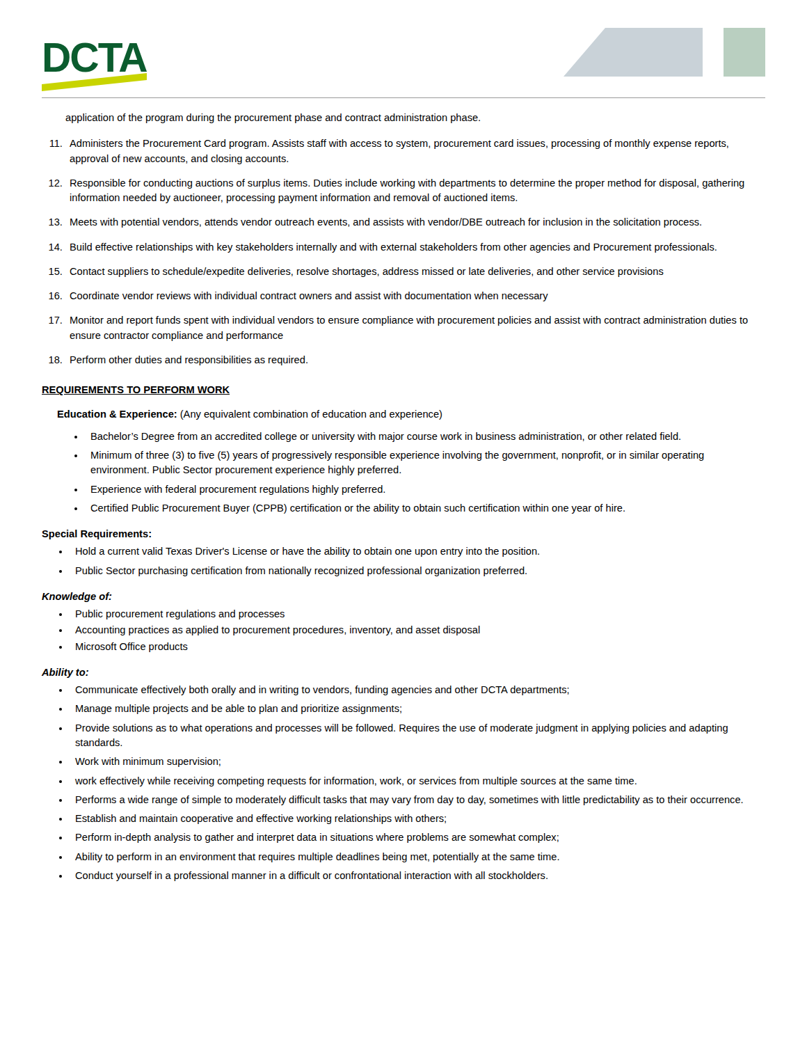DCTA
application of the program during the procurement phase and contract administration phase.
Administers the Procurement Card program. Assists staff with access to system, procurement card issues, processing of monthly expense reports, approval of new accounts, and closing accounts.
Responsible for conducting auctions of surplus items. Duties include working with departments to determine the proper method for disposal, gathering information needed by auctioneer, processing payment information and removal of auctioned items.
Meets with potential vendors, attends vendor outreach events, and assists with vendor/DBE outreach for inclusion in the solicitation process.
Build effective relationships with key stakeholders internally and with external stakeholders from other agencies and Procurement professionals.
Contact suppliers to schedule/expedite deliveries, resolve shortages, address missed or late deliveries, and other service provisions
Coordinate vendor reviews with individual contract owners and assist with documentation when necessary
Monitor and report funds spent with individual vendors to ensure compliance with procurement policies and assist with contract administration duties to ensure contractor compliance and performance
Perform other duties and responsibilities as required.
REQUIREMENTS TO PERFORM WORK
Education & Experience: (Any equivalent combination of education and experience)
Bachelor’s Degree from an accredited college or university with major course work in business administration, or other related field.
Minimum of three (3) to five (5) years of progressively responsible experience involving the government, nonprofit, or in similar operating environment. Public Sector procurement experience highly preferred.
Experience with federal procurement regulations highly preferred.
Certified Public Procurement Buyer (CPPB) certification or the ability to obtain such certification within one year of hire.
Special Requirements:
Hold a current valid Texas Driver's License or have the ability to obtain one upon entry into the position.
Public Sector purchasing certification from nationally recognized professional organization preferred.
Knowledge of:
Public procurement regulations and processes
Accounting practices as applied to procurement procedures, inventory, and asset disposal
Microsoft Office products
Ability to:
Communicate effectively both orally and in writing to vendors, funding agencies and other DCTA departments;
Manage multiple projects and be able to plan and prioritize assignments;
Provide solutions as to what operations and processes will be followed. Requires the use of moderate judgment in applying policies and adapting standards.
Work with minimum supervision;
work effectively while receiving competing requests for information, work, or services from multiple sources at the same time.
Performs a wide range of simple to moderately difficult tasks that may vary from day to day, sometimes with little predictability as to their occurrence.
Establish and maintain cooperative and effective working relationships with others;
Perform in-depth analysis to gather and interpret data in situations where problems are somewhat complex;
Ability to perform in an environment that requires multiple deadlines being met, potentially at the same time.
Conduct yourself in a professional manner in a difficult or confrontational interaction with all stockholders.